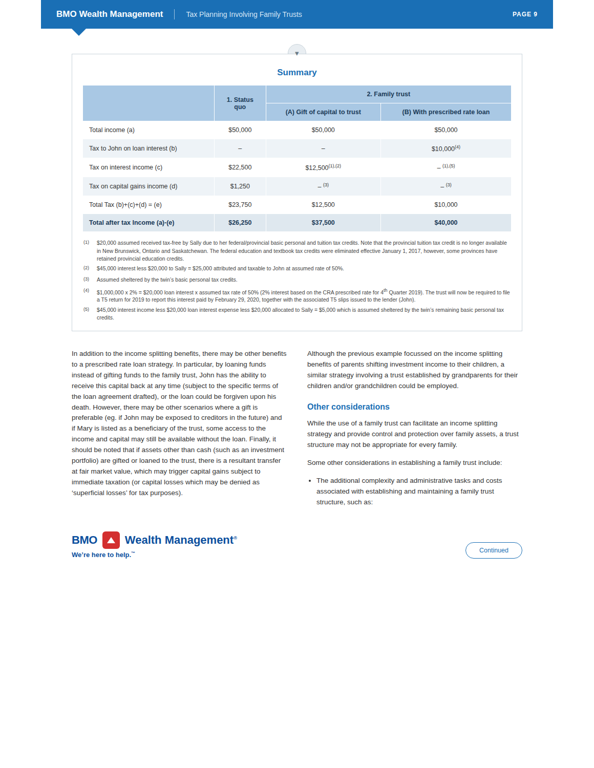BMO Wealth Management
Tax Planning Involving Family Trusts
PAGE 9
▾
Summary
| | 1. Status quo | 2. Family trust |
| --- | --- | --- |
| (A) Gift of capital to trust | (B) With prescribed rate loan |
| Total income (a) | $50,000 | $50,000 | $50,000 |
| Tax to John on loan interest (b) | – | – | $10,000 (4) |
| Tax on interest income (c) | $22,500 | $12,500 (1),(2) | – (1),(5) |
| Tax on capital gains income (d) | $1,250 | – (3) | – (3) |
| Total Tax (b)+(c)+(d) = (e) | $23,750 | $12,500 | $10,000 |
| Total after tax Income (a)-(e) | $26,250 | $37,500 | $40,000 |
(1)$20,000 assumed received tax-free by Sally due to her federal/provincial basic personal and tuition tax credits. Note that the provincial tuition tax credit is no longer available in New Brunswick, Ontario and Saskatchewan. The federal education and textbook tax credits were eliminated effective January 1, 2017, however, some provinces have retained provincial education credits.
(2)$45,000 interest less $20,000 to Sally = $25,000 attributed and taxable to John at assumed rate of 50%.
(3) Assumed sheltered by the twin’s basic personal tax credits.
(4)$1,000,000 x 2% = $20,000 loan interest x assumed tax rate of 50% (2% interest based on the CRA prescribed rate for 4th Quarter 2019). The trust will now be required to file a T5 return for 2019 to report this interest paid by February 29, 2020, together with the associated T5 slips issued to the lender (John).
(5)$45,000 interest income less $20,000 loan interest expense less $20,000 allocated to Sally = $5,000 which is assumed sheltered by the twin’s remaining basic personal tax credits.
In addition to the income splitting benefits, there may be other benefits to a prescribed rate loan strategy. In particular, by loaning funds instead of gifting funds to the family trust, John has the ability to receive this capital back at any time (subject to the specific terms of the loan agreement drafted), or the loan could be forgiven upon his death. However, there may be other scenarios where a gift is preferable (eg. if John may be exposed to creditors in the future) and if Mary is listed as a beneficiary of the trust, some access to the income and capital may still be available without the loan. Finally, it should be noted that if assets other than cash (such as an investment portfolio) are gifted or loaned to the trust, there is a resultant transfer at fair market value, which may trigger capital gains subject to immediate taxation (or capital losses which may be denied as ‘superficial losses’ for tax purposes).
Although the previous example focussed on the income splitting benefits of parents shifting investment income to their children, a similar strategy involving a trust established by grandparents for their children and/or grandchildren could be employed.
Other considerations
While the use of a family trust can facilitate an income splitting strategy and provide control and protection over family assets, a trust structure may not be appropriate for every family.
Some other considerations in establishing a family trust include:
The additional complexity and administrative tasks and costs associated with establishing and maintaining a family trust structure, such as:
BMO Wealth Management®
We’re here to help.™
Continued